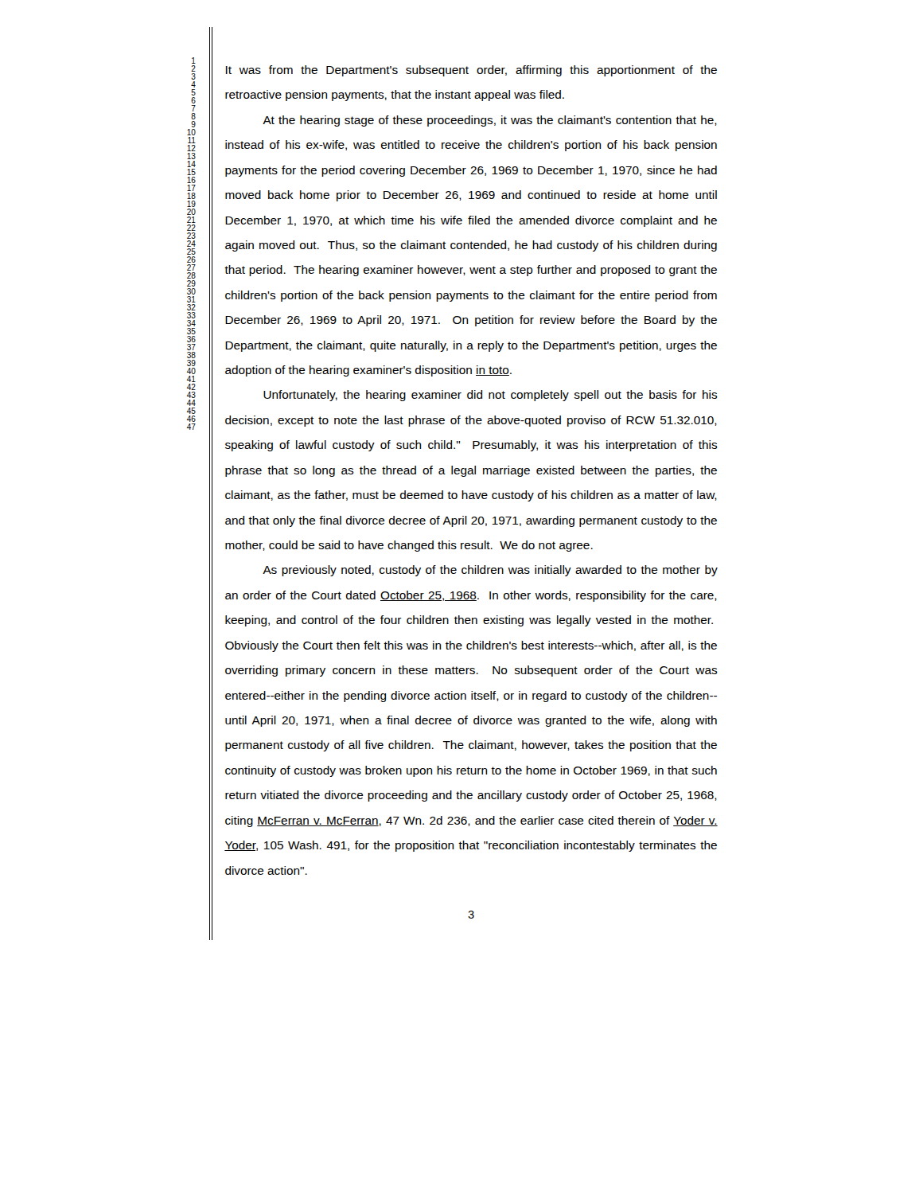1234567891011121314151617181920212223242526272829303132333435363738394041424344454647
It was from the Department's subsequent order, affirming this apportionment of the retroactive pension payments, that the instant appeal was filed.
At the hearing stage of these proceedings, it was the claimant's contention that he, instead of his ex-wife, was entitled to receive the children's portion of his back pension payments for the period covering December 26, 1969 to December 1, 1970, since he had moved back home prior to December 26, 1969 and continued to reside at home until December 1, 1970, at which time his wife filed the amended divorce complaint and he again moved out. Thus, so the claimant contended, he had custody of his children during that period. The hearing examiner however, went a step further and proposed to grant the children's portion of the back pension payments to the claimant for the entire period from December 26, 1969 to April 20, 1971. On petition for review before the Board by the Department, the claimant, quite naturally, in a reply to the Department's petition, urges the adoption of the hearing examiner's disposition in toto.
Unfortunately, the hearing examiner did not completely spell out the basis for his decision, except to note the last phrase of the above-quoted proviso of RCW 51.32.010, speaking of lawful custody of such child." Presumably, it was his interpretation of this phrase that so long as the thread of a legal marriage existed between the parties, the claimant, as the father, must be deemed to have custody of his children as a matter of law, and that only the final divorce decree of April 20, 1971, awarding permanent custody to the mother, could be said to have changed this result. We do not agree.
As previously noted, custody of the children was initially awarded to the mother by an order of the Court dated October 25, 1968. In other words, responsibility for the care, keeping, and control of the four children then existing was legally vested in the mother. Obviously the Court then felt this was in the children's best interests--which, after all, is the overriding primary concern in these matters. No subsequent order of the Court was entered--either in the pending divorce action itself, or in regard to custody of the children--until April 20, 1971, when a final decree of divorce was granted to the wife, along with permanent custody of all five children. The claimant, however, takes the position that the continuity of custody was broken upon his return to the home in October 1969, in that such return vitiated the divorce proceeding and the ancillary custody order of October 25, 1968, citing McFerran v. McFerran, 47 Wn. 2d 236, and the earlier case cited therein of Yoder v. Yoder, 105 Wash. 491, for the proposition that "reconciliation incontestably terminates the divorce action".
3